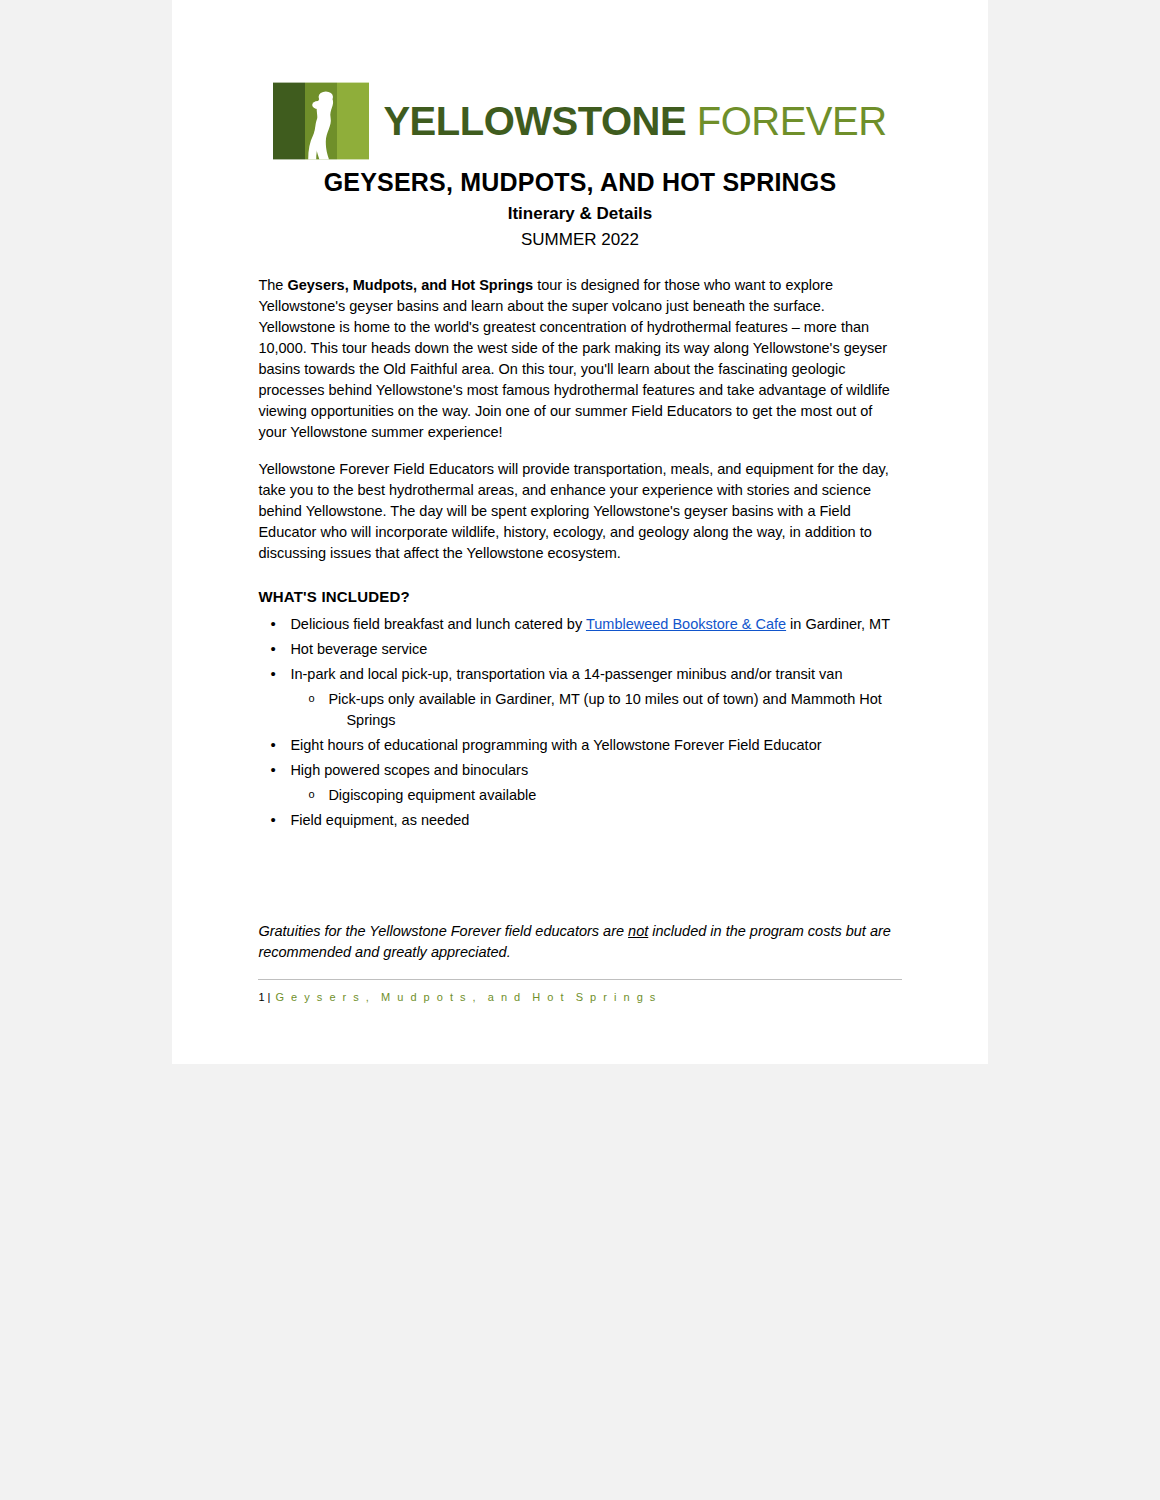YELLOWSTONE FOREVER
GEYSERS, MUDPOTS, AND HOT SPRINGS
Itinerary & Details
SUMMER 2022
The Geysers, Mudpots, and Hot Springs tour is designed for those who want to explore Yellowstone's geyser basins and learn about the super volcano just beneath the surface. Yellowstone is home to the world's greatest concentration of hydrothermal features – more than 10,000. This tour heads down the west side of the park making its way along Yellowstone's geyser basins towards the Old Faithful area. On this tour, you'll learn about the fascinating geologic processes behind Yellowstone's most famous hydrothermal features and take advantage of wildlife viewing opportunities on the way. Join one of our summer Field Educators to get the most out of your Yellowstone summer experience!
Yellowstone Forever Field Educators will provide transportation, meals, and equipment for the day, take you to the best hydrothermal areas, and enhance your experience with stories and science behind Yellowstone. The day will be spent exploring Yellowstone's geyser basins with a Field Educator who will incorporate wildlife, history, ecology, and geology along the way, in addition to discussing issues that affect the Yellowstone ecosystem.
WHAT'S INCLUDED?
Delicious field breakfast and lunch catered by Tumbleweed Bookstore & Cafe in Gardiner, MT
Hot beverage service
In-park and local pick-up, transportation via a 14-passenger minibus and/or transit van
Pick-ups only available in Gardiner, MT (up to 10 miles out of town) and Mammoth Hot Springs
Eight hours of educational programming with a Yellowstone Forever Field Educator
High powered scopes and binoculars
Digiscoping equipment available
Field equipment, as needed
Gratuities for the Yellowstone Forever field educators are not included in the program costs but are recommended and greatly appreciated.
1 | G e y s e r s , M u d p o t s , a n d H o t S p r i n g s